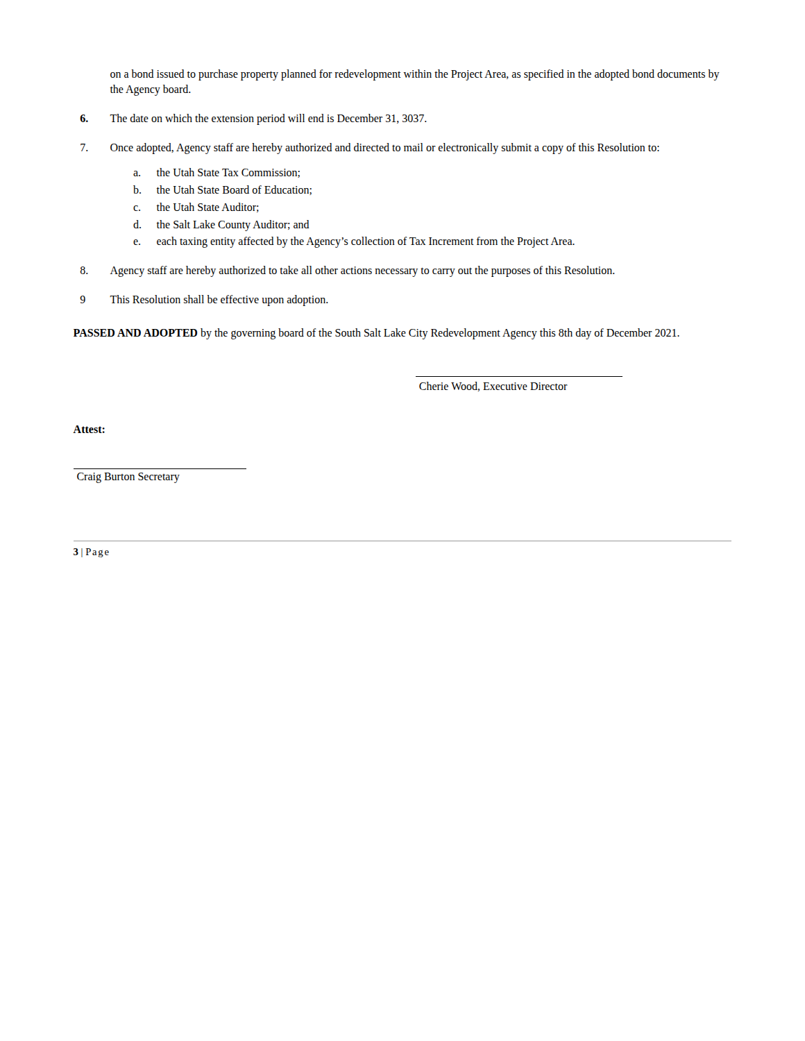on a bond issued to purchase property planned for redevelopment within the Project Area, as specified in the adopted bond documents by the Agency board.
6. The date on which the extension period will end is December 31, 3037.
7. Once adopted, Agency staff are hereby authorized and directed to mail or electronically submit a copy of this Resolution to:
a. the Utah State Tax Commission;
b. the Utah State Board of Education;
c. the Utah State Auditor;
d. the Salt Lake County Auditor; and
e. each taxing entity affected by the Agency’s collection of Tax Increment from the Project Area.
8. Agency staff are hereby authorized to take all other actions necessary to carry out the purposes of this Resolution.
9 This Resolution shall be effective upon adoption.
PASSED AND ADOPTED by the governing board of the South Salt Lake City Redevelopment Agency this 8th day of December 2021.
Cherie Wood, Executive Director
Attest:
Craig Burton Secretary
3 | Page